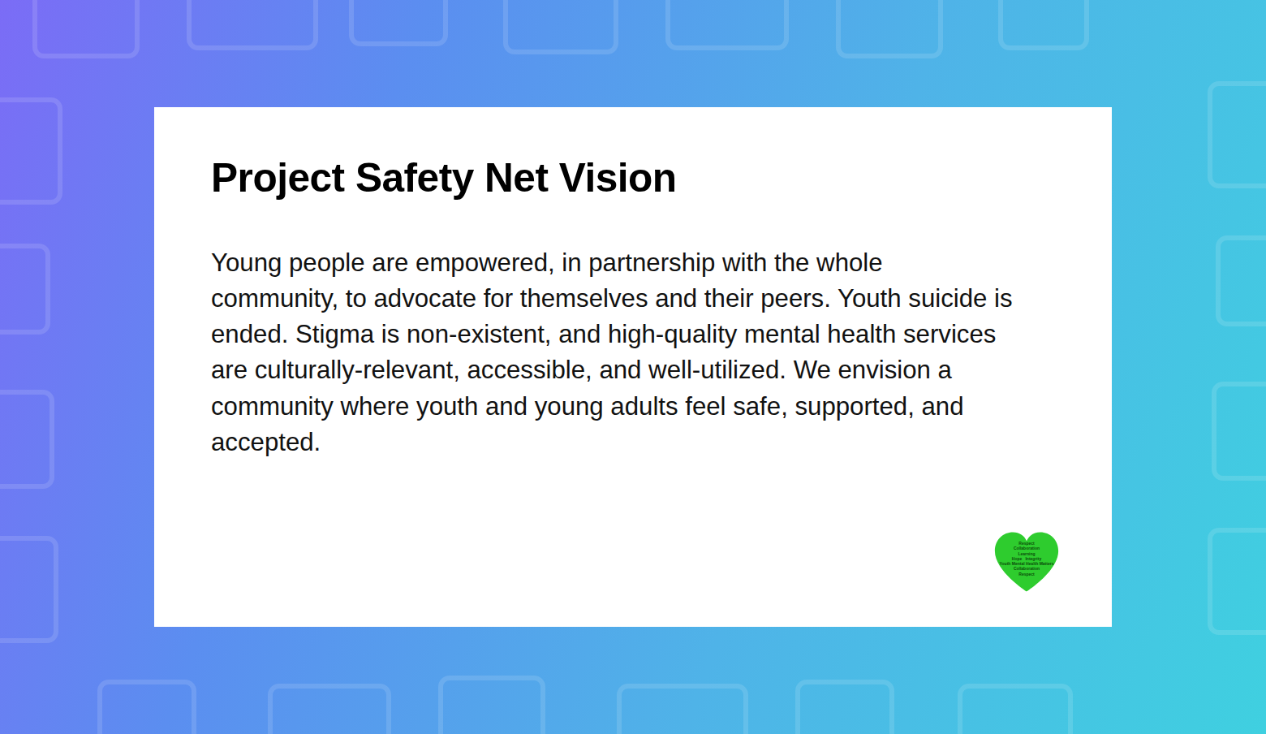Project Safety Net Vision
Young people are empowered, in partnership with the whole community, to advocate for themselves and their peers. Youth suicide is ended. Stigma is non-existent, and high-quality mental health services are culturally-relevant, accessible, and well-utilized. We envision a community where youth and young adults feel safe, supported, and accepted.
Respect Collaboration Learning Hope Integrity Youth Mental Health Matters Collaboration Respect